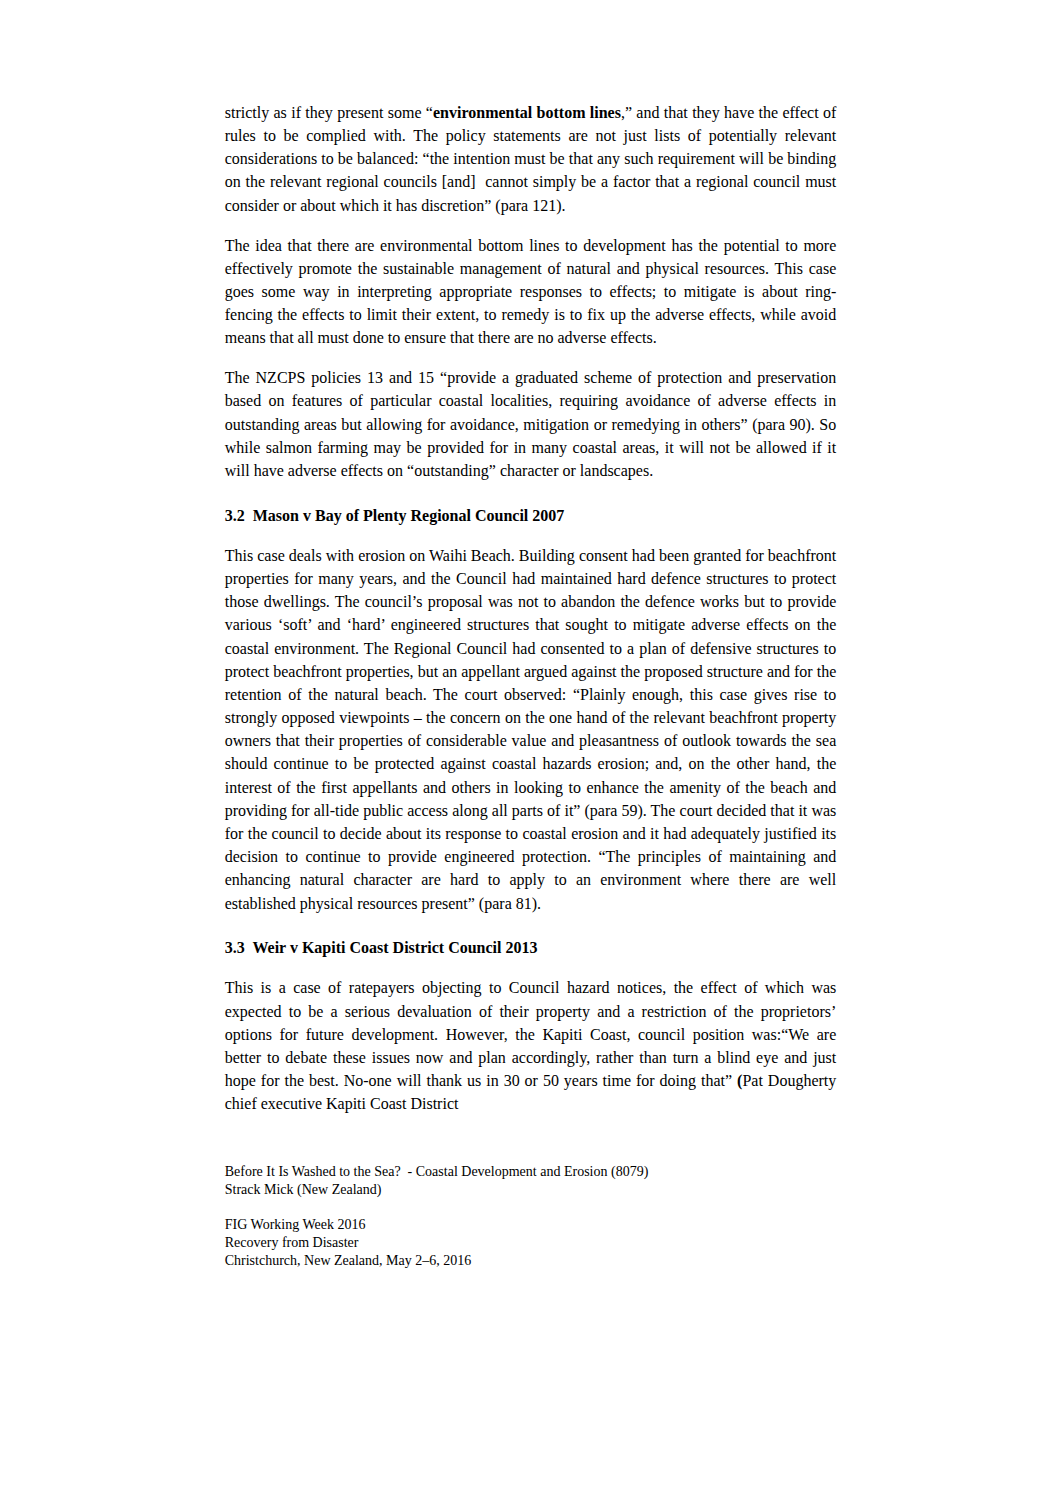strictly as if they present some “environmental bottom lines,” and that they have the effect of rules to be complied with. The policy statements are not just lists of potentially relevant considerations to be balanced: “the intention must be that any such requirement will be binding on the relevant regional councils [and] cannot simply be a factor that a regional council must consider or about which it has discretion” (para 121).
The idea that there are environmental bottom lines to development has the potential to more effectively promote the sustainable management of natural and physical resources. This case goes some way in interpreting appropriate responses to effects; to mitigate is about ring-fencing the effects to limit their extent, to remedy is to fix up the adverse effects, while avoid means that all must done to ensure that there are no adverse effects.
The NZCPS policies 13 and 15 “provide a graduated scheme of protection and preservation based on features of particular coastal localities, requiring avoidance of adverse effects in outstanding areas but allowing for avoidance, mitigation or remedying in others” (para 90). So while salmon farming may be provided for in many coastal areas, it will not be allowed if it will have adverse effects on “outstanding” character or landscapes.
3.2 Mason v Bay of Plenty Regional Council 2007
This case deals with erosion on Waihi Beach. Building consent had been granted for beachfront properties for many years, and the Council had maintained hard defence structures to protect those dwellings. The council’s proposal was not to abandon the defence works but to provide various ‘soft’ and ‘hard’ engineered structures that sought to mitigate adverse effects on the coastal environment. The Regional Council had consented to a plan of defensive structures to protect beachfront properties, but an appellant argued against the proposed structure and for the retention of the natural beach. The court observed: “Plainly enough, this case gives rise to strongly opposed viewpoints – the concern on the one hand of the relevant beachfront property owners that their properties of considerable value and pleasantness of outlook towards the sea should continue to be protected against coastal hazards erosion; and, on the other hand, the interest of the first appellants and others in looking to enhance the amenity of the beach and providing for all-tide public access along all parts of it” (para 59). The court decided that it was for the council to decide about its response to coastal erosion and it had adequately justified its decision to continue to provide engineered protection. “The principles of maintaining and enhancing natural character are hard to apply to an environment where there are well established physical resources present” (para 81).
3.3 Weir v Kapiti Coast District Council 2013
This is a case of ratepayers objecting to Council hazard notices, the effect of which was expected to be a serious devaluation of their property and a restriction of the proprietors’ options for future development. However, the Kapiti Coast, council position was:“We are better to debate these issues now and plan accordingly, rather than turn a blind eye and just hope for the best. No-one will thank us in 30 or 50 years time for doing that” (Pat Dougherty chief executive Kapiti Coast District
Before It Is Washed to the Sea? - Coastal Development and Erosion (8079)
Strack Mick (New Zealand)
FIG Working Week 2016
Recovery from Disaster
Christchurch, New Zealand, May 2–6, 2016